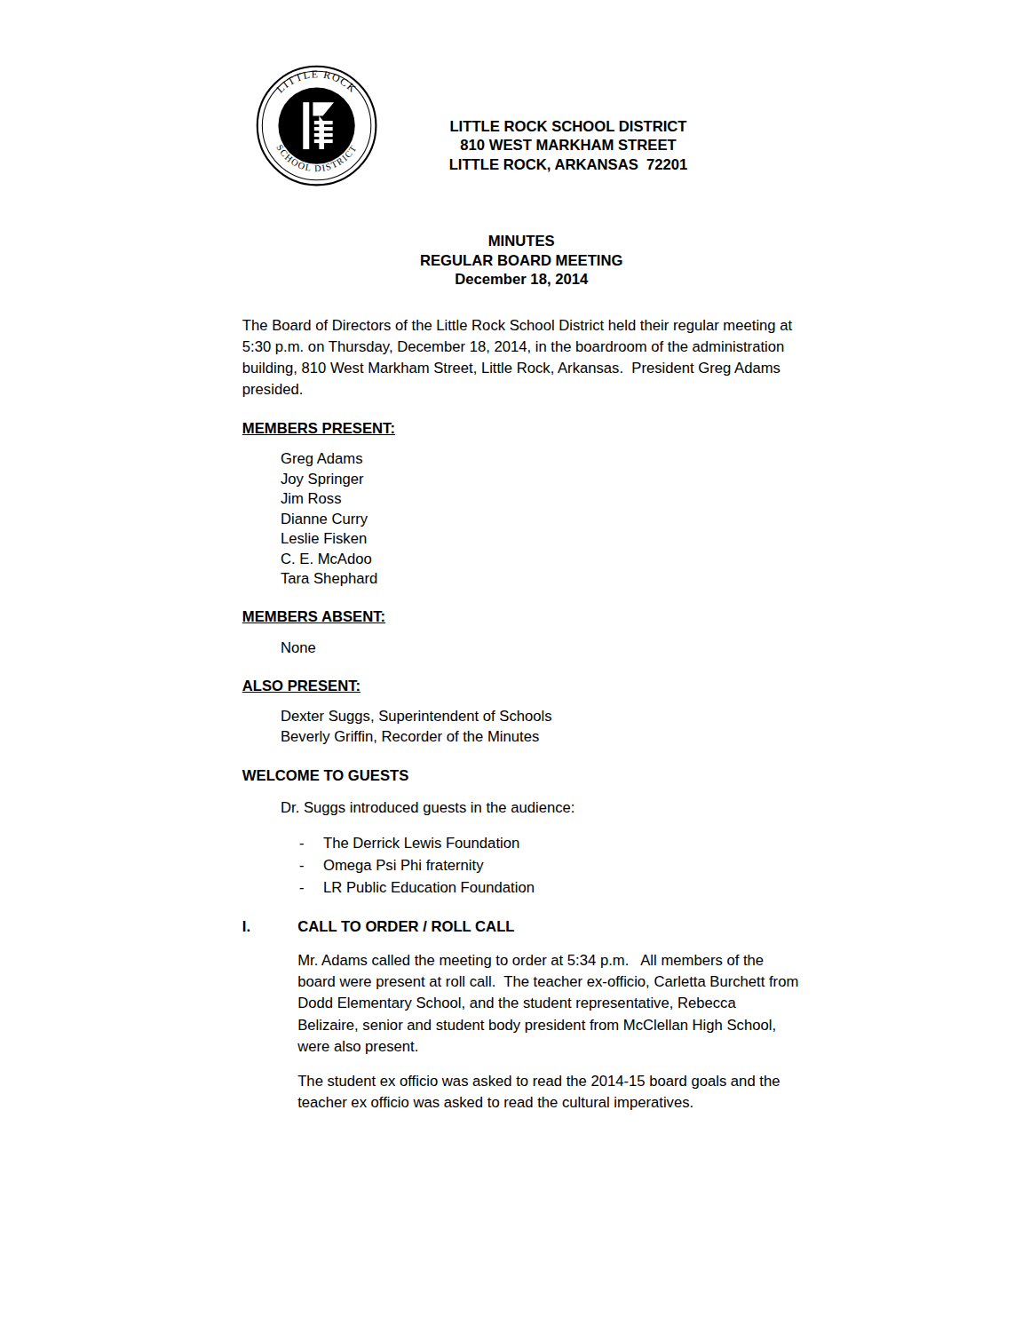LITTLE ROCK SCHOOL DISTRICT
LITTLE ROCK SCHOOL DISTRICT
810 WEST MARKHAM STREET
LITTLE ROCK, ARKANSAS 72201
MINUTES
REGULAR BOARD MEETING
December 18, 2014
The Board of Directors of the Little Rock School District held their regular meeting at 5:30 p.m. on Thursday, December 18, 2014, in the boardroom of the administration building, 810 West Markham Street, Little Rock, Arkansas. President Greg Adams presided.
MEMBERS PRESENT:
Greg Adams
Joy Springer
Jim Ross
Dianne Curry
Leslie Fisken
C. E. McAdoo
Tara Shephard
MEMBERS ABSENT:
None
ALSO PRESENT:
Dexter Suggs, Superintendent of Schools
Beverly Griffin, Recorder of the Minutes
WELCOME TO GUESTS
Dr. Suggs introduced guests in the audience:
The Derrick Lewis Foundation
Omega Psi Phi fraternity
LR Public Education Foundation
I. CALL TO ORDER / ROLL CALL
Mr. Adams called the meeting to order at 5:34 p.m. All members of the board were present at roll call. The teacher ex-officio, Carletta Burchett from Dodd Elementary School, and the student representative, Rebecca Belizaire, senior and student body president from McClellan High School, were also present.
The student ex officio was asked to read the 2014-15 board goals and the teacher ex officio was asked to read the cultural imperatives.